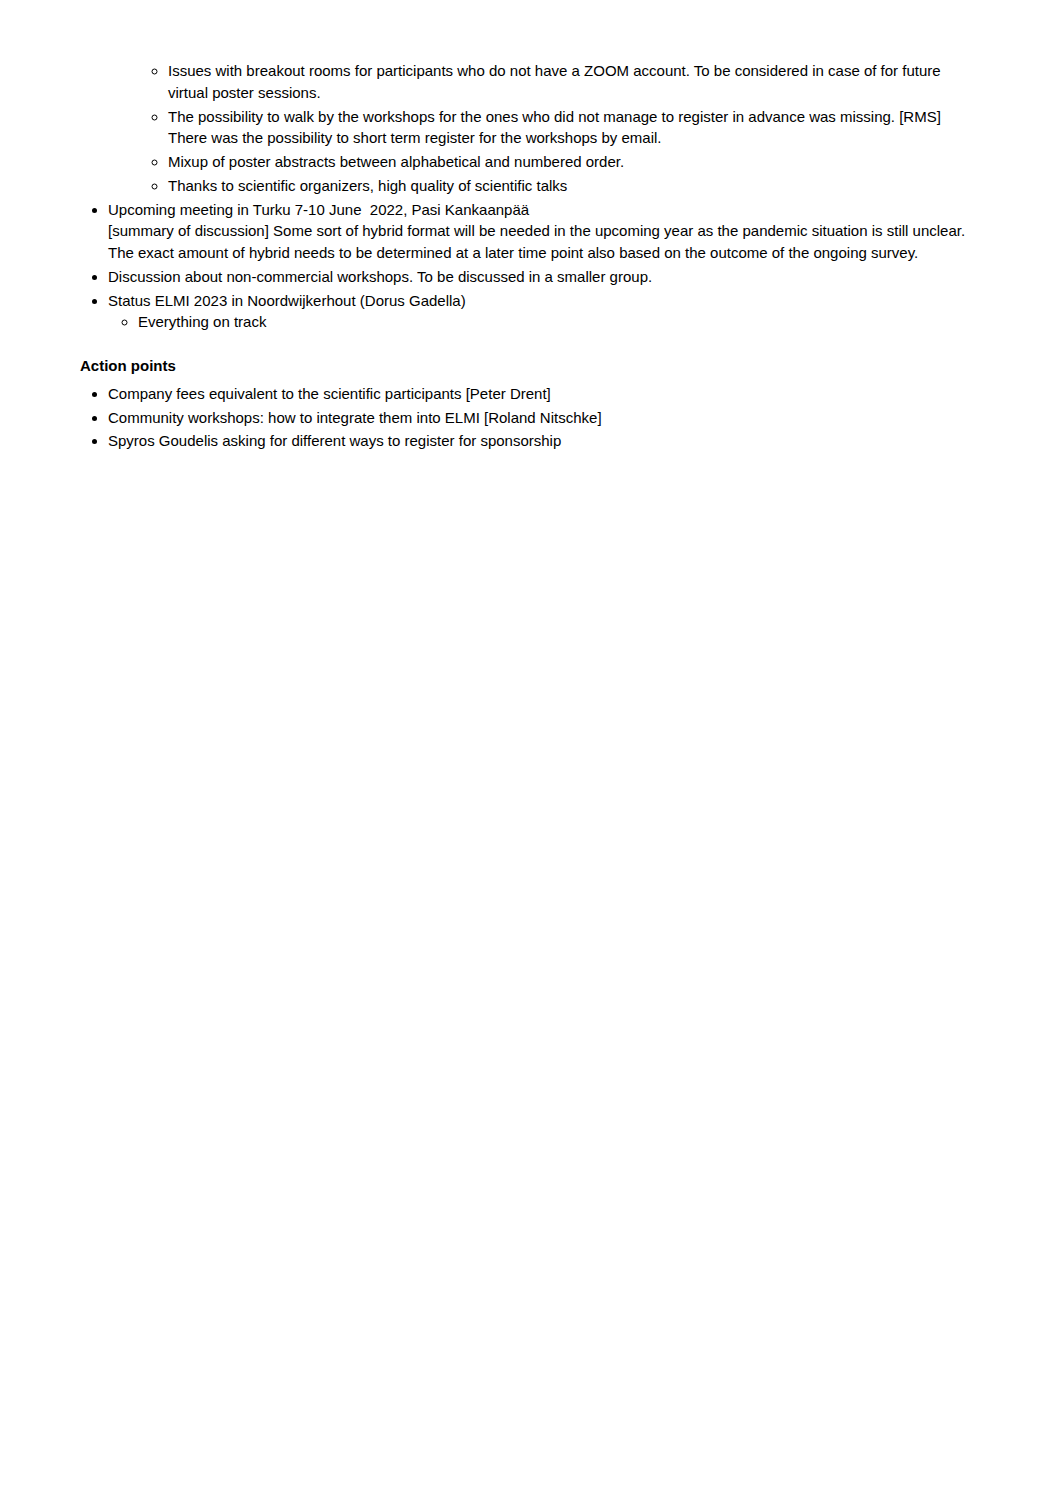Issues with breakout rooms for participants who do not have a ZOOM account. To be considered in case of for future virtual poster sessions.
The possibility to walk by the workshops for the ones who did not manage to register in advance was missing. [RMS] There was the possibility to short term register for the workshops by email.
Mixup of poster abstracts between alphabetical and numbered order.
Thanks to scientific organizers, high quality of scientific talks
Upcoming meeting in Turku 7-10 June 2022, Pasi Kankaanpää
[summary of discussion] Some sort of hybrid format will be needed in the upcoming year as the pandemic situation is still unclear. The exact amount of hybrid needs to be determined at a later time point also based on the outcome of the ongoing survey.
Discussion about non-commercial workshops. To be discussed in a smaller group.
Status ELMI 2023 in Noordwijkerhout (Dorus Gadella)
Everything on track
Action points
Company fees equivalent to the scientific participants [Peter Drent]
Community workshops: how to integrate them into ELMI [Roland Nitschke]
Spyros Goudelis asking for different ways to register for sponsorship